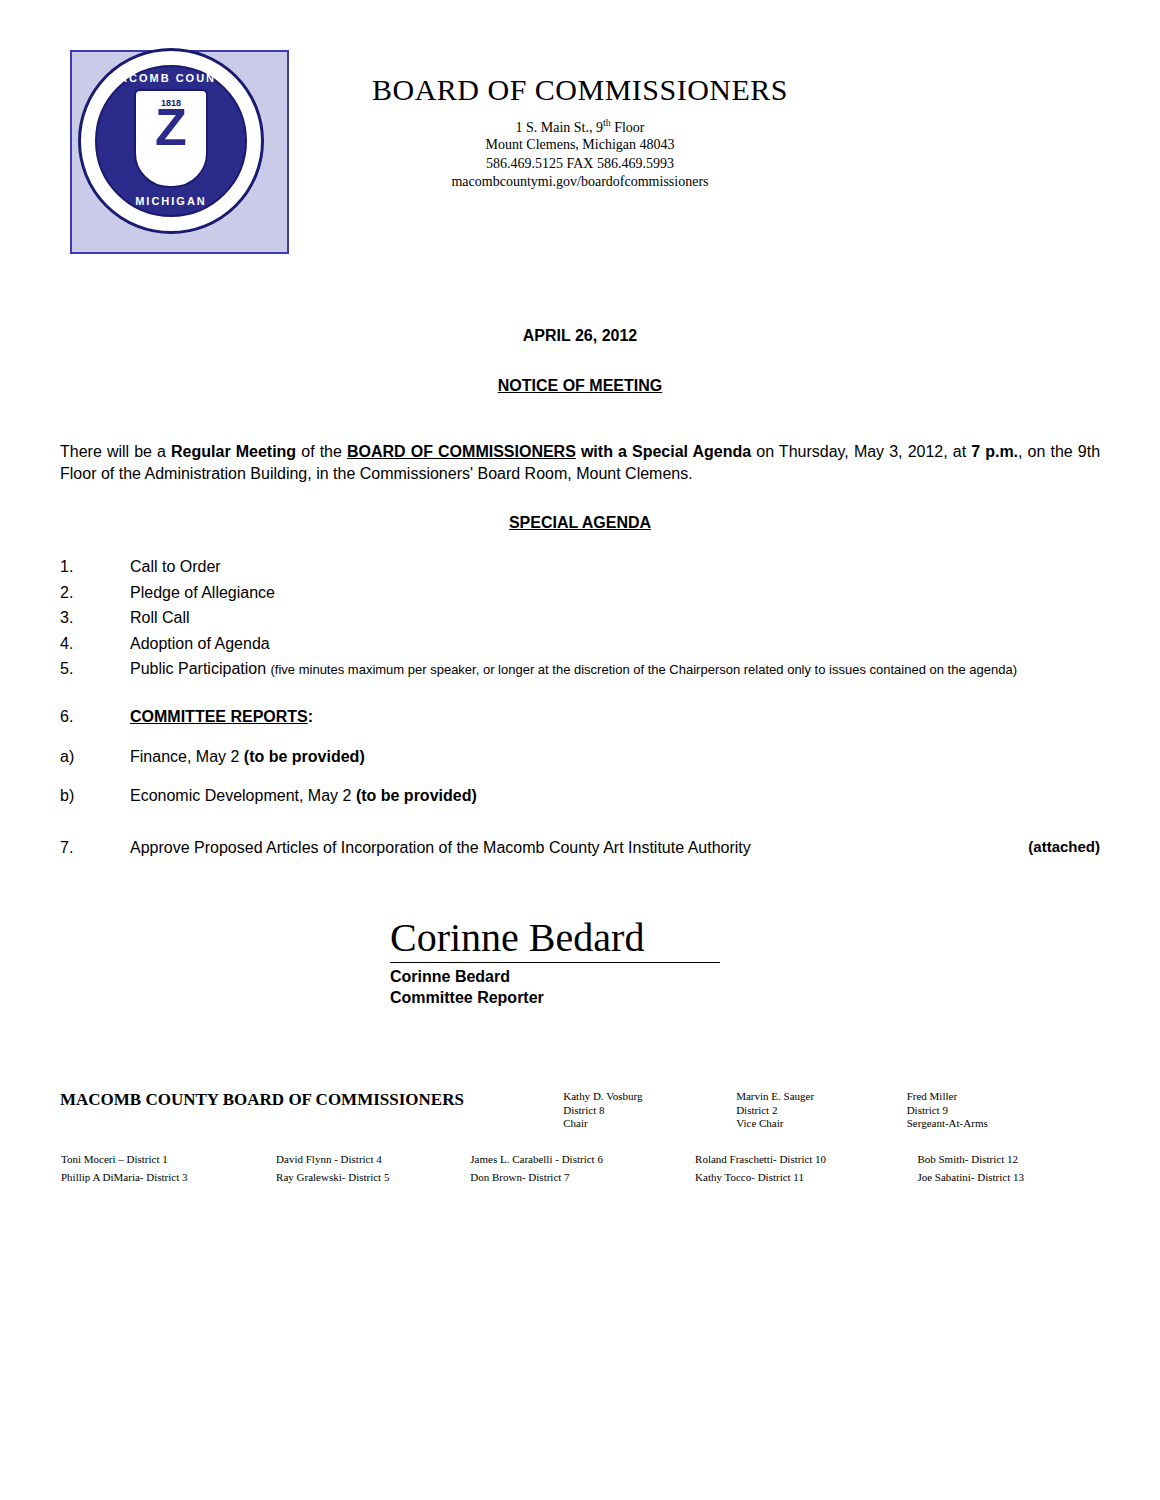MACOMB COUNTY
Z
1818
MICHIGAN
BOARD OF COMMISSIONERS
1 S. Main St., 9th Floor
Mount Clemens, Michigan 48043
586.469.5125 FAX 586.469.5993
macombcountymi.gov/boardofcommissioners
APRIL 26, 2012
NOTICE OF MEETING
There will be a Regular Meeting of the BOARD OF COMMISSIONERS with a Special Agenda on Thursday, May 3, 2012, at 7 p.m., on the 9th Floor of the Administration Building, in the Commissioners' Board Room, Mount Clemens.
SPECIAL AGENDA
1. Call to Order
2. Pledge of Allegiance
3. Roll Call
4. Adoption of Agenda
5. Public Participation (five minutes maximum per speaker, or longer at the discretion of the Chairperson related only to issues contained on the agenda)
6. COMMITTEE REPORTS:
a) Finance, May 2 (to be provided)
b) Economic Development, May 2 (to be provided)
(attached) 7. Approve Proposed Articles of Incorporation of the Macomb County Art Institute Authority
Corinne Bedard
Corinne Bedard
Committee Reporter
MACOMB COUNTY BOARD OF COMMISSIONERS
| Kathy D. Vosburg District 8 Chair | Marvin E. Sauger District 2 Vice Chair | Fred Miller District 9 Sergeant-At-Arms |
| Toni Moceri – District 1 Phillip A DiMaria- District 3 | David Flynn - District 4 Ray Gralewski- District 5 | James L. Carabelli - District 6 Don Brown- District 7 | Roland Fraschetti- District 10 Kathy Tocco- District 11 | Bob Smith- District 12 Joe Sabatini- District 13 |